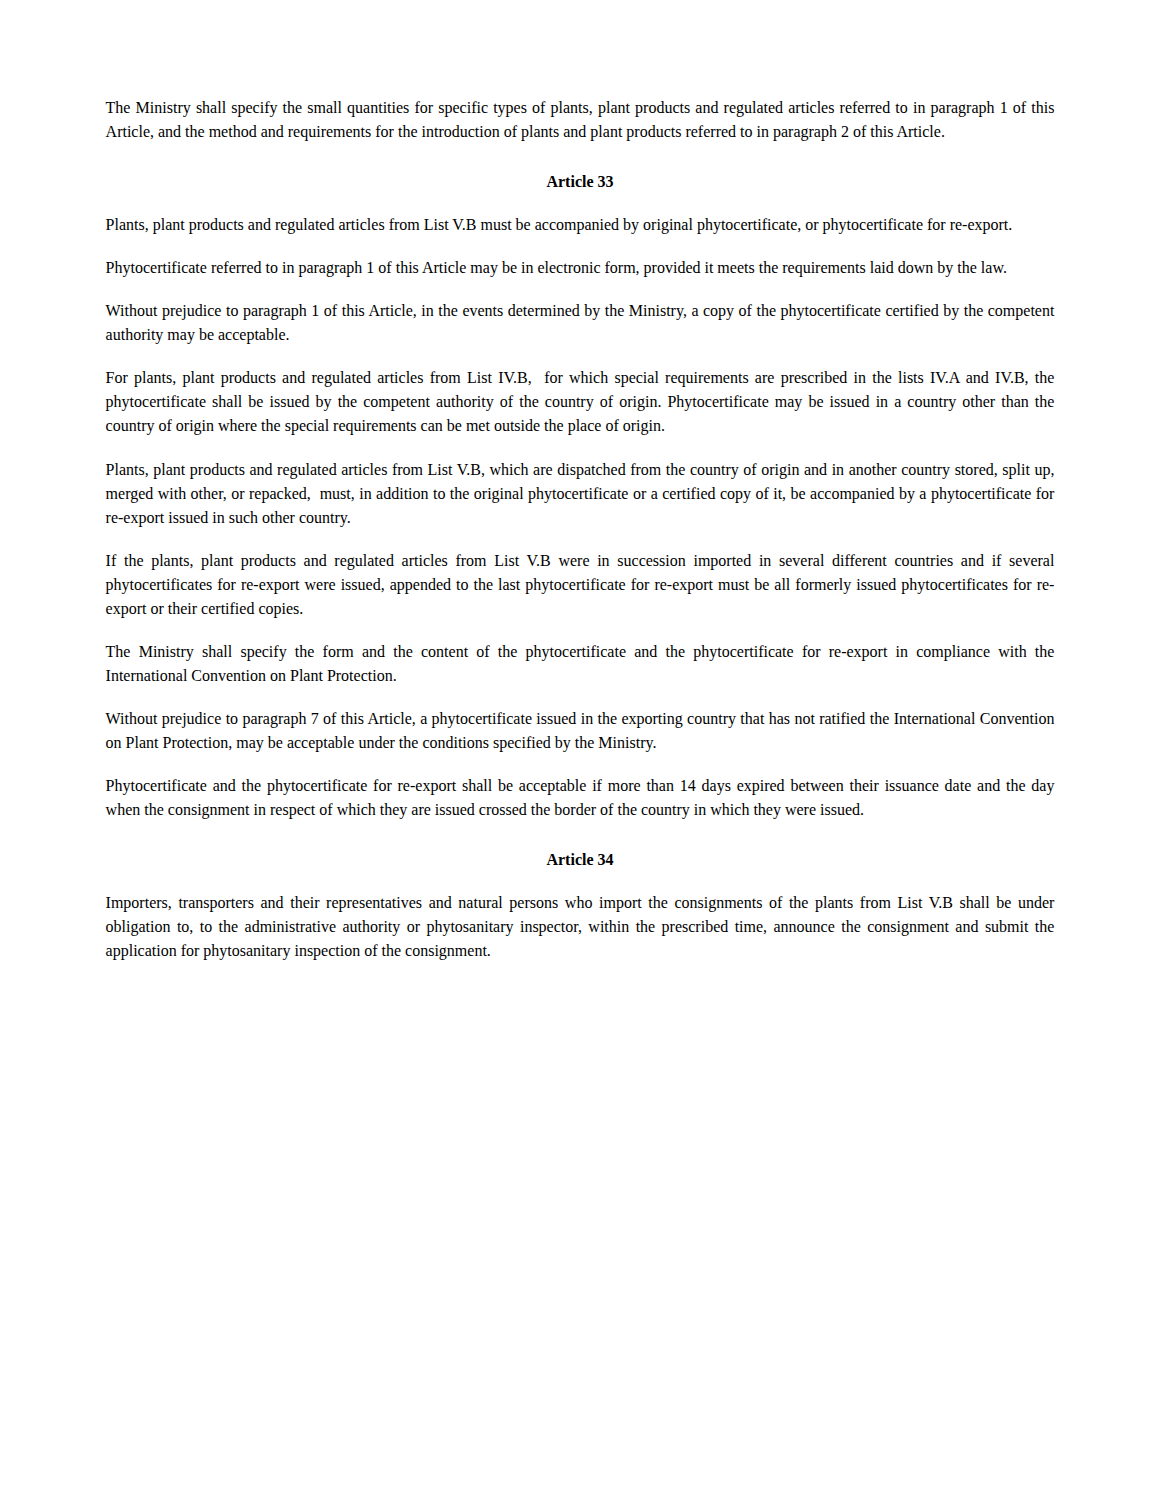The Ministry shall specify the small quantities for specific types of plants, plant products and regulated articles referred to in paragraph 1 of this Article, and the method and requirements for the introduction of plants and plant products referred to in paragraph 2 of this Article.
Article 33
Plants, plant products and regulated articles from List V.B must be accompanied by original phytocertificate, or phytocertificate for re-export.
Phytocertificate referred to in paragraph 1 of this Article may be in electronic form, provided it meets the requirements laid down by the law.
Without prejudice to paragraph 1 of this Article, in the events determined by the Ministry, a copy of the phytocertificate certified by the competent authority may be acceptable.
For plants, plant products and regulated articles from List IV.B, for which special requirements are prescribed in the lists IV.A and IV.B, the phytocertificate shall be issued by the competent authority of the country of origin. Phytocertificate may be issued in a country other than the country of origin where the special requirements can be met outside the place of origin.
Plants, plant products and regulated articles from List V.B, which are dispatched from the country of origin and in another country stored, split up, merged with other, or repacked, must, in addition to the original phytocertificate or a certified copy of it, be accompanied by a phytocertificate for re-export issued in such other country.
If the plants, plant products and regulated articles from List V.B were in succession imported in several different countries and if several phytocertificates for re-export were issued, appended to the last phytocertificate for re-export must be all formerly issued phytocertificates for re-export or their certified copies.
The Ministry shall specify the form and the content of the phytocertificate and the phytocertificate for re-export in compliance with the International Convention on Plant Protection.
Without prejudice to paragraph 7 of this Article, a phytocertificate issued in the exporting country that has not ratified the International Convention on Plant Protection, may be acceptable under the conditions specified by the Ministry.
Phytocertificate and the phytocertificate for re-export shall be acceptable if more than 14 days expired between their issuance date and the day when the consignment in respect of which they are issued crossed the border of the country in which they were issued.
Article 34
Importers, transporters and their representatives and natural persons who import the consignments of the plants from List V.B shall be under obligation to, to the administrative authority or phytosanitary inspector, within the prescribed time, announce the consignment and submit the application for phytosanitary inspection of the consignment.